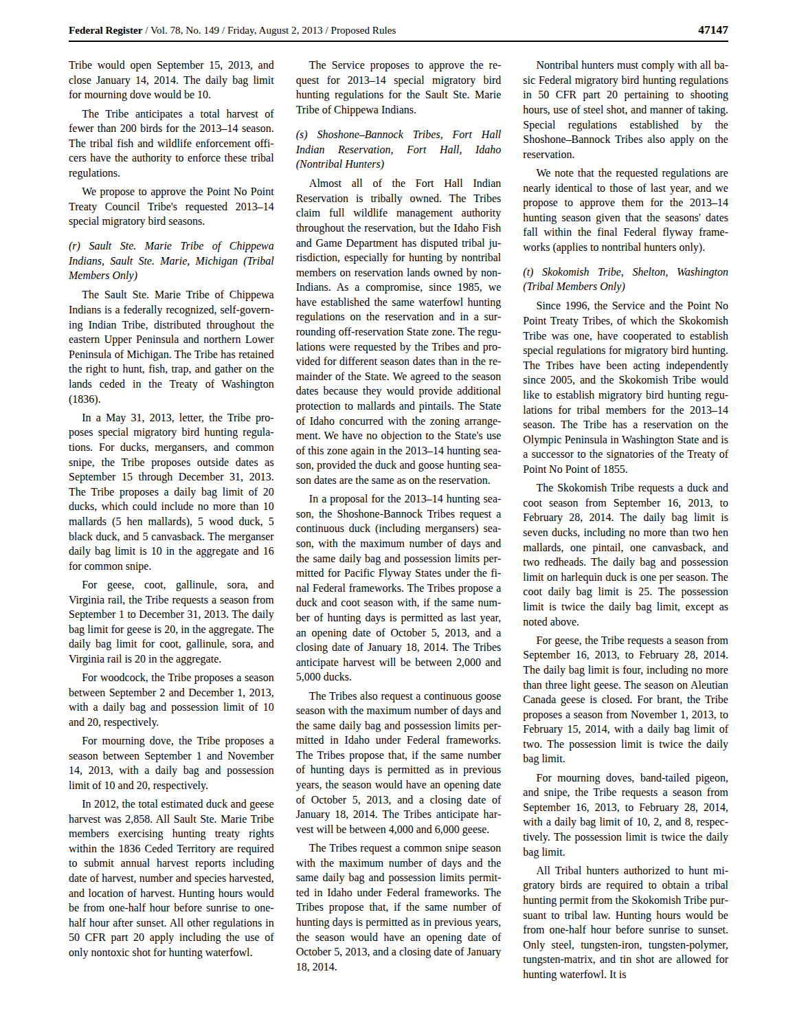Federal Register / Vol. 78, No. 149 / Friday, August 2, 2013 / Proposed Rules
47147
Tribe would open September 15, 2013, and close January 14, 2014. The daily bag limit for mourning dove would be 10.
The Tribe anticipates a total harvest of fewer than 200 birds for the 2013–14 season. The tribal fish and wildlife enforcement officers have the authority to enforce these tribal regulations.
We propose to approve the Point No Point Treaty Council Tribe's requested 2013–14 special migratory bird seasons.
(r) Sault Ste. Marie Tribe of Chippewa Indians, Sault Ste. Marie, Michigan (Tribal Members Only)
The Sault Ste. Marie Tribe of Chippewa Indians is a federally recognized, self-governing Indian Tribe, distributed throughout the eastern Upper Peninsula and northern Lower Peninsula of Michigan. The Tribe has retained the right to hunt, fish, trap, and gather on the lands ceded in the Treaty of Washington (1836).
In a May 31, 2013, letter, the Tribe proposes special migratory bird hunting regulations. For ducks, mergansers, and common snipe, the Tribe proposes outside dates as September 15 through December 31, 2013. The Tribe proposes a daily bag limit of 20 ducks, which could include no more than 10 mallards (5 hen mallards), 5 wood duck, 5 black duck, and 5 canvasback. The merganser daily bag limit is 10 in the aggregate and 16 for common snipe.
For geese, coot, gallinule, sora, and Virginia rail, the Tribe requests a season from September 1 to December 31, 2013. The daily bag limit for geese is 20, in the aggregate. The daily bag limit for coot, gallinule, sora, and Virginia rail is 20 in the aggregate.
For woodcock, the Tribe proposes a season between September 2 and December 1, 2013, with a daily bag and possession limit of 10 and 20, respectively.
For mourning dove, the Tribe proposes a season between September 1 and November 14, 2013, with a daily bag and possession limit of 10 and 20, respectively.
In 2012, the total estimated duck and geese harvest was 2,858. All Sault Ste. Marie Tribe members exercising hunting treaty rights within the 1836 Ceded Territory are required to submit annual harvest reports including date of harvest, number and species harvested, and location of harvest. Hunting hours would be from one-half hour before sunrise to one-half hour after sunset. All other regulations in 50 CFR part 20 apply including the use of only nontoxic shot for hunting waterfowl.
The Service proposes to approve the request for 2013–14 special migratory bird hunting regulations for the Sault Ste. Marie Tribe of Chippewa Indians.
(s) Shoshone–Bannock Tribes, Fort Hall Indian Reservation, Fort Hall, Idaho (Nontribal Hunters)
Almost all of the Fort Hall Indian Reservation is tribally owned. The Tribes claim full wildlife management authority throughout the reservation, but the Idaho Fish and Game Department has disputed tribal jurisdiction, especially for hunting by nontribal members on reservation lands owned by non-Indians. As a compromise, since 1985, we have established the same waterfowl hunting regulations on the reservation and in a surrounding off-reservation State zone. The regulations were requested by the Tribes and provided for different season dates than in the remainder of the State. We agreed to the season dates because they would provide additional protection to mallards and pintails. The State of Idaho concurred with the zoning arrangement. We have no objection to the State's use of this zone again in the 2013–14 hunting season, provided the duck and goose hunting season dates are the same as on the reservation.
In a proposal for the 2013–14 hunting season, the Shoshone-Bannock Tribes request a continuous duck (including mergansers) season, with the maximum number of days and the same daily bag and possession limits permitted for Pacific Flyway States under the final Federal frameworks. The Tribes propose a duck and coot season with, if the same number of hunting days is permitted as last year, an opening date of October 5, 2013, and a closing date of January 18, 2014. The Tribes anticipate harvest will be between 2,000 and 5,000 ducks.
The Tribes also request a continuous goose season with the maximum number of days and the same daily bag and possession limits permitted in Idaho under Federal frameworks. The Tribes propose that, if the same number of hunting days is permitted as in previous years, the season would have an opening date of October 5, 2013, and a closing date of January 18, 2014. The Tribes anticipate harvest will be between 4,000 and 6,000 geese.
The Tribes request a common snipe season with the maximum number of days and the same daily bag and possession limits permitted in Idaho under Federal frameworks. The Tribes propose that, if the same number of hunting days is permitted as in previous years, the season would have an opening date of October 5, 2013, and a closing date of January 18, 2014.
Nontribal hunters must comply with all basic Federal migratory bird hunting regulations in 50 CFR part 20 pertaining to shooting hours, use of steel shot, and manner of taking. Special regulations established by the Shoshone–Bannock Tribes also apply on the reservation.
We note that the requested regulations are nearly identical to those of last year, and we propose to approve them for the 2013–14 hunting season given that the seasons' dates fall within the final Federal flyway frameworks (applies to nontribal hunters only).
(t) Skokomish Tribe, Shelton, Washington (Tribal Members Only)
Since 1996, the Service and the Point No Point Treaty Tribes, of which the Skokomish Tribe was one, have cooperated to establish special regulations for migratory bird hunting. The Tribes have been acting independently since 2005, and the Skokomish Tribe would like to establish migratory bird hunting regulations for tribal members for the 2013–14 season. The Tribe has a reservation on the Olympic Peninsula in Washington State and is a successor to the signatories of the Treaty of Point No Point of 1855.
The Skokomish Tribe requests a duck and coot season from September 16, 2013, to February 28, 2014. The daily bag limit is seven ducks, including no more than two hen mallards, one pintail, one canvasback, and two redheads. The daily bag and possession limit on harlequin duck is one per season. The coot daily bag limit is 25. The possession limit is twice the daily bag limit, except as noted above.
For geese, the Tribe requests a season from September 16, 2013, to February 28, 2014. The daily bag limit is four, including no more than three light geese. The season on Aleutian Canada geese is closed. For brant, the Tribe proposes a season from November 1, 2013, to February 15, 2014, with a daily bag limit of two. The possession limit is twice the daily bag limit.
For mourning doves, band-tailed pigeon, and snipe, the Tribe requests a season from September 16, 2013, to February 28, 2014, with a daily bag limit of 10, 2, and 8, respectively. The possession limit is twice the daily bag limit.
All Tribal hunters authorized to hunt migratory birds are required to obtain a tribal hunting permit from the Skokomish Tribe pursuant to tribal law. Hunting hours would be from one-half hour before sunrise to sunset. Only steel, tungsten-iron, tungsten-polymer, tungsten-matrix, and tin shot are allowed for hunting waterfowl. It is